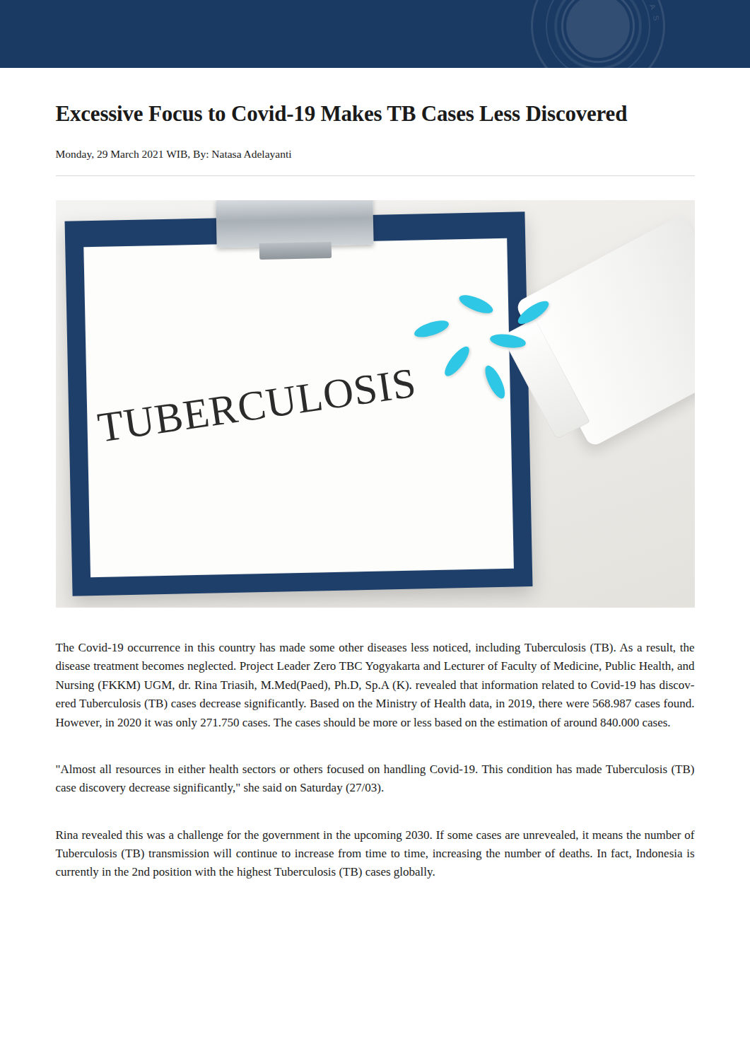U N I V E R S I T A S
Excessive Focus to Covid-19 Makes TB Cases Less Discovered
Monday, 29 March 2021 WIB, By: Natasa Adelayanti
TUBERCULOSIS
The Covid-19 occurrence in this country has made some other diseases less noticed, including Tuberculosis (TB). As a result, the disease treatment becomes neglected. Project Leader Zero TBC Yogyakarta and Lecturer of Faculty of Medicine, Public Health, and Nursing (FKKM) UGM, dr. Rina Triasih, M.Med(Paed), Ph.D, Sp.A (K). revealed that information related to Covid-19 has discovered Tuberculosis (TB) cases decrease significantly. Based on the Ministry of Health data, in 2019, there were 568.987 cases found. However, in 2020 it was only 271.750 cases. The cases should be more or less based on the estimation of around 840.000 cases.
"Almost all resources in either health sectors or others focused on handling Covid-19. This condition has made Tuberculosis (TB) case discovery decrease significantly," she said on Saturday (27/03).
Rina revealed this was a challenge for the government in the upcoming 2030. If some cases are unrevealed, it means the number of Tuberculosis (TB) transmission will continue to increase from time to time, increasing the number of deaths. In fact, Indonesia is currently in the 2nd position with the highest Tuberculosis (TB) cases globally.